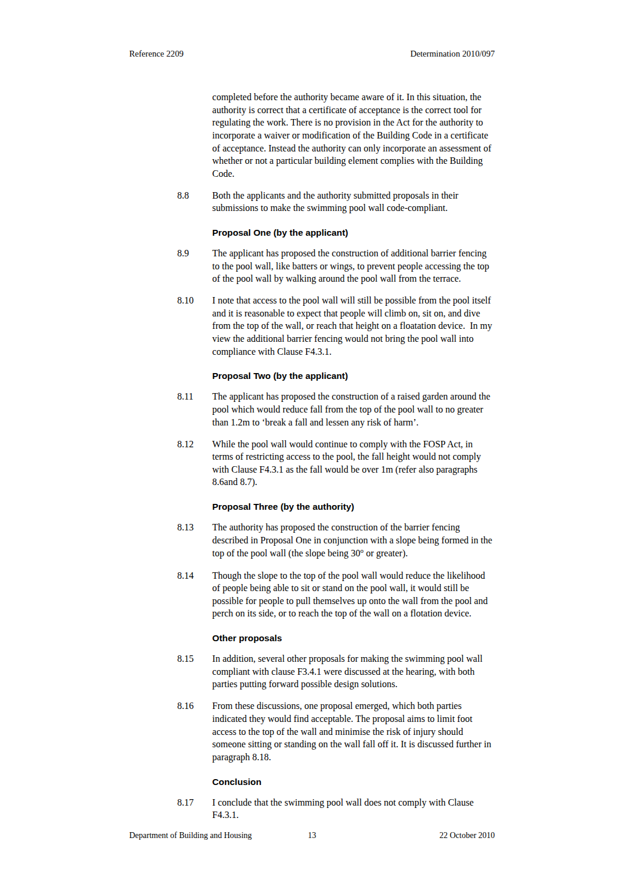Reference 2209
Determination 2010/097
completed before the authority became aware of it. In this situation, the authority is correct that a certificate of acceptance is the correct tool for regulating the work. There is no provision in the Act for the authority to incorporate a waiver or modification of the Building Code in a certificate of acceptance. Instead the authority can only incorporate an assessment of whether or not a particular building element complies with the Building Code.
8.8
Both the applicants and the authority submitted proposals in their submissions to make the swimming pool wall code-compliant.
Proposal One (by the applicant)
8.9
The applicant has proposed the construction of additional barrier fencing to the pool wall, like batters or wings, to prevent people accessing the top of the pool wall by walking around the pool wall from the terrace.
8.10
I note that access to the pool wall will still be possible from the pool itself and it is reasonable to expect that people will climb on, sit on, and dive from the top of the wall, or reach that height on a floatation device. In my view the additional barrier fencing would not bring the pool wall into compliance with Clause F4.3.1.
Proposal Two (by the applicant)
8.11
The applicant has proposed the construction of a raised garden around the pool which would reduce fall from the top of the pool wall to no greater than 1.2m to ‘break a fall and lessen any risk of harm’.
8.12
While the pool wall would continue to comply with the FOSP Act, in terms of restricting access to the pool, the fall height would not comply with Clause F4.3.1 as the fall would be over 1m (refer also paragraphs 8.6and 8.7).
Proposal Three (by the authority)
8.13
The authority has proposed the construction of the barrier fencing described in Proposal One in conjunction with a slope being formed in the top of the pool wall (the slope being 30o or greater).
8.14
Though the slope to the top of the pool wall would reduce the likelihood of people being able to sit or stand on the pool wall, it would still be possible for people to pull themselves up onto the wall from the pool and perch on its side, or to reach the top of the wall on a flotation device.
Other proposals
8.15
In addition, several other proposals for making the swimming pool wall compliant with clause F3.4.1 were discussed at the hearing, with both parties putting forward possible design solutions.
8.16
From these discussions, one proposal emerged, which both parties indicated they would find acceptable. The proposal aims to limit foot access to the top of the wall and minimise the risk of injury should someone sitting or standing on the wall fall off it. It is discussed further in paragraph 8.18.
Conclusion
8.17
I conclude that the swimming pool wall does not comply with Clause F4.3.1.
Department of Building and Housing
13
22 October 2010